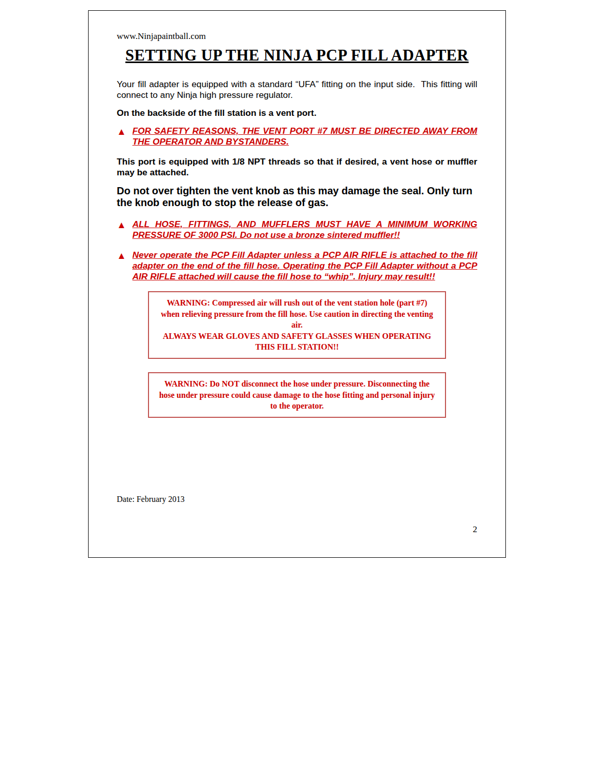www.Ninjapaintball.com
SETTING UP THE NINJA PCP FILL ADAPTER
Your fill adapter is equipped with a standard “UFA” fitting on the input side. This fitting will connect to any Ninja high pressure regulator.
On the backside of the fill station is a vent port.
▲ FOR SAFETY REASONS, THE VENT PORT #7 MUST BE DIRECTED AWAY FROM THE OPERATOR AND BYSTANDERS.
This port is equipped with 1/8 NPT threads so that if desired, a vent hose or muffler may be attached.
Do not over tighten the vent knob as this may damage the seal. Only turn the knob enough to stop the release of gas.
▲ ALL HOSE, FITTINGS, AND MUFFLERS MUST HAVE A MINIMUM WORKING PRESSURE OF 3000 PSI. Do not use a bronze sintered muffler!!
▲ Never operate the PCP Fill Adapter unless a PCP AIR RIFLE is attached to the fill adapter on the end of the fill hose. Operating the PCP Fill Adapter without a PCP AIR RIFLE attached will cause the fill hose to “whip”. Injury may result!!
WARNING: Compressed air will rush out of the vent station hole (part #7) when relieving pressure from the fill hose. Use caution in directing the venting air.
ALWAYS WEAR GLOVES AND SAFETY GLASSES WHEN OPERATING THIS FILL STATION!!
WARNING: Do NOT disconnect the hose under pressure. Disconnecting the hose under pressure could cause damage to the hose fitting and personal injury to the operator.
Date: February 2013
2